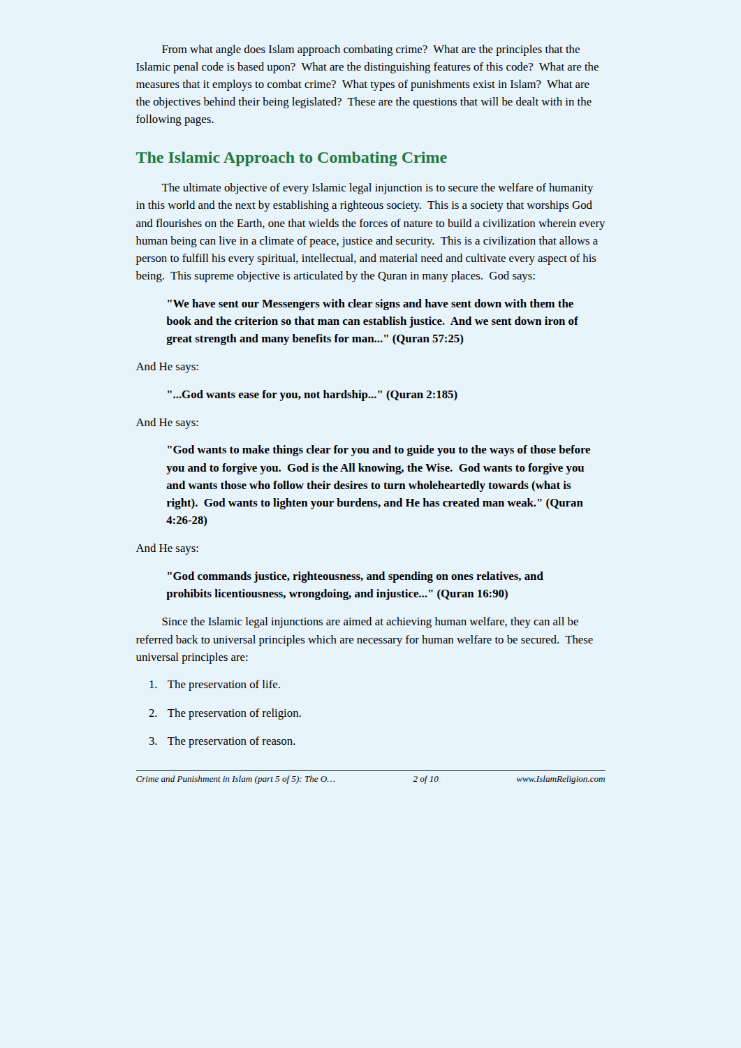From what angle does Islam approach combating crime? What are the principles that the Islamic penal code is based upon? What are the distinguishing features of this code? What are the measures that it employs to combat crime? What types of punishments exist in Islam? What are the objectives behind their being legislated? These are the questions that will be dealt with in the following pages.
The Islamic Approach to Combating Crime
The ultimate objective of every Islamic legal injunction is to secure the welfare of humanity in this world and the next by establishing a righteous society. This is a society that worships God and flourishes on the Earth, one that wields the forces of nature to build a civilization wherein every human being can live in a climate of peace, justice and security. This is a civilization that allows a person to fulfill his every spiritual, intellectual, and material need and cultivate every aspect of his being. This supreme objective is articulated by the Quran in many places. God says:
"We have sent our Messengers with clear signs and have sent down with them the book and the criterion so that man can establish justice. And we sent down iron of great strength and many benefits for man..." (Quran 57:25)
And He says:
"...God wants ease for you, not hardship..." (Quran 2:185)
And He says:
"God wants to make things clear for you and to guide you to the ways of those before you and to forgive you. God is the All knowing, the Wise. God wants to forgive you and wants those who follow their desires to turn wholeheartedly towards (what is right). God wants to lighten your burdens, and He has created man weak." (Quran 4:26-28)
And He says:
"God commands justice, righteousness, and spending on ones relatives, and prohibits licentiousness, wrongdoing, and injustice..." (Quran 16:90)
Since the Islamic legal injunctions are aimed at achieving human welfare, they can all be referred back to universal principles which are necessary for human welfare to be secured. These universal principles are:
The preservation of life.
The preservation of religion.
The preservation of reason.
Crime and Punishment in Islam (part 5 of 5): The O…
2 of 10
www.IslamReligion.com